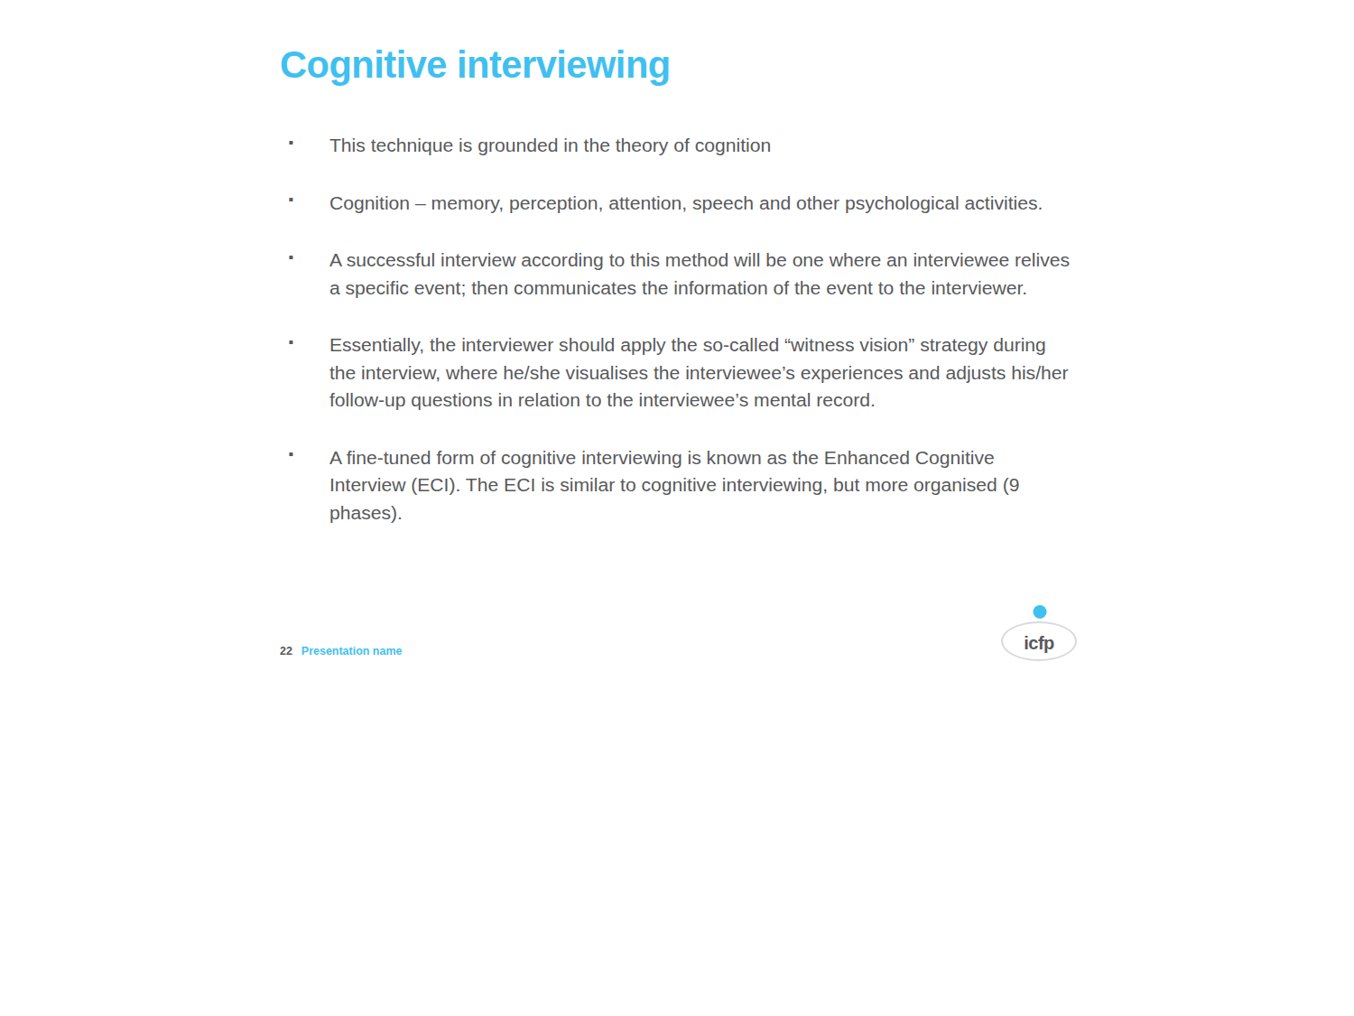Cognitive interviewing
This technique is grounded in the theory of cognition
Cognition – memory, perception, attention, speech and other psychological activities.
A successful interview according to this method will be one where an interviewee relives a specific event; then communicates the information of the event to the interviewer.
Essentially, the interviewer should apply the so-called “witness vision” strategy during the interview, where he/she visualises the interviewee’s experiences and adjusts his/her follow-up questions in relation to the interviewee’s mental record.
A fine-tuned form of cognitive interviewing is known as the Enhanced Cognitive Interview (ECI). The ECI is similar to cognitive interviewing, but more organised (9 phases).
22 Presentation name
icfp